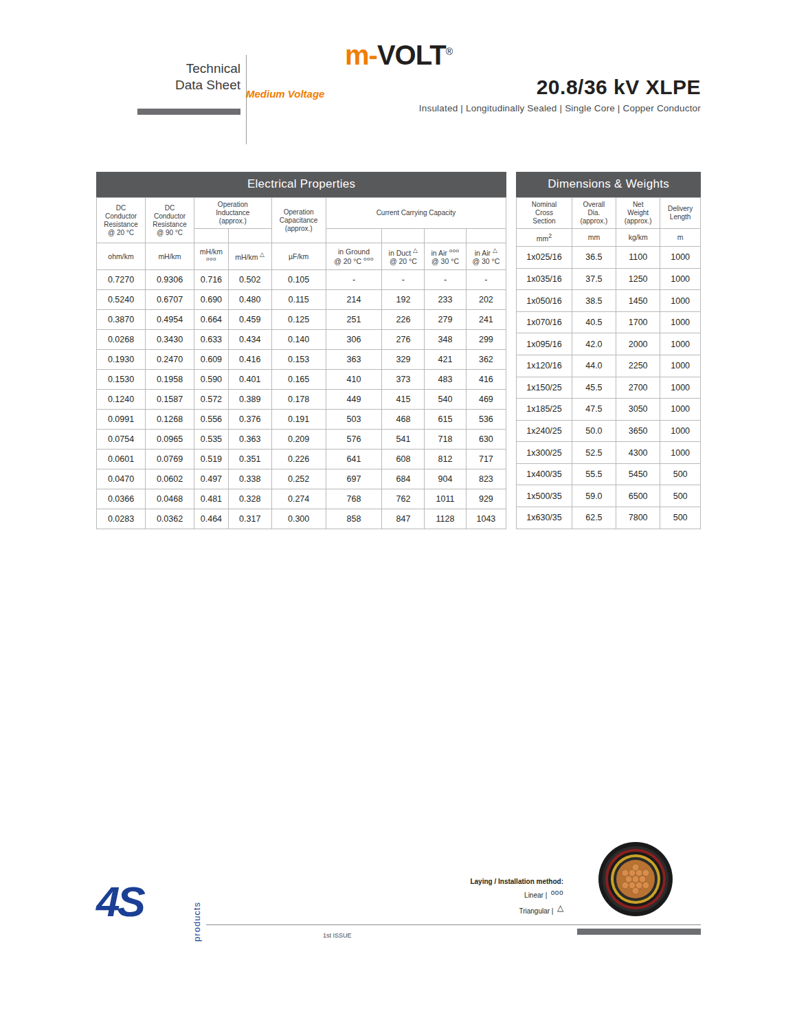Technical
Data Sheet
m-VOLT®
Medium Voltage
20.8/36 kV XLPE
Insulated | Longitudinally Sealed | Single Core | Copper Conductor
Electrical Properties
| DC Conductor Resistance @ 20 °C | DC Conductor Resistance @ 90 °C | Operation Inductance (approx.) | Operation Capacitance (approx.) | Current Carrying Capacity |
| --- | --- | --- | --- | --- |
| ohm/km | mH/km | mH/km ooo | mH/km △ | µF/km | in Ground @ 20 °C ooo | in Duct △ @ 20 °C | in Air ooo @ 30 °C | in Air △ @ 30 °C |
| 0.7270 | 0.9306 | 0.716 | 0.502 | 0.105 | - | - | - | - |
| 0.5240 | 0.6707 | 0.690 | 0.480 | 0.115 | 214 | 192 | 233 | 202 |
| 0.3870 | 0.4954 | 0.664 | 0.459 | 0.125 | 251 | 226 | 279 | 241 |
| 0.0268 | 0.3430 | 0.633 | 0.434 | 0.140 | 306 | 276 | 348 | 299 |
| 0.1930 | 0.2470 | 0.609 | 0.416 | 0.153 | 363 | 329 | 421 | 362 |
| 0.1530 | 0.1958 | 0.590 | 0.401 | 0.165 | 410 | 373 | 483 | 416 |
| 0.1240 | 0.1587 | 0.572 | 0.389 | 0.178 | 449 | 415 | 540 | 469 |
| 0.0991 | 0.1268 | 0.556 | 0.376 | 0.191 | 503 | 468 | 615 | 536 |
| 0.0754 | 0.0965 | 0.535 | 0.363 | 0.209 | 576 | 541 | 718 | 630 |
| 0.0601 | 0.0769 | 0.519 | 0.351 | 0.226 | 641 | 608 | 812 | 717 |
| 0.0470 | 0.0602 | 0.497 | 0.338 | 0.252 | 697 | 684 | 904 | 823 |
| 0.0366 | 0.0468 | 0.481 | 0.328 | 0.274 | 768 | 762 | 1011 | 929 |
| 0.0283 | 0.0362 | 0.464 | 0.317 | 0.300 | 858 | 847 | 1128 | 1043 |
Dimensions & Weights
| Nominal Cross Section | Overall Dia. (approx.) | Net Weight (approx.) | Delivery Length |
| --- | --- | --- | --- |
| mm 2 | mm | kg/km | m |
| 1x025/16 | 36.5 | 1100 | 1000 |
| 1x035/16 | 37.5 | 1250 | 1000 |
| 1x050/16 | 38.5 | 1450 | 1000 |
| 1x070/16 | 40.5 | 1700 | 1000 |
| 1x095/16 | 42.0 | 2000 | 1000 |
| 1x120/16 | 44.0 | 2250 | 1000 |
| 1x150/25 | 45.5 | 2700 | 1000 |
| 1x185/25 | 47.5 | 3050 | 1000 |
| 1x240/25 | 50.0 | 3650 | 1000 |
| 1x300/25 | 52.5 | 4300 | 1000 |
| 1x400/35 | 55.5 | 5450 | 500 |
| 1x500/35 | 59.0 | 6500 | 500 |
| 1x630/35 | 62.5 | 7800 | 500 |
4S
products
Laying / Installation method:
Linear | ooo
Triangular | △
1st ISSUE